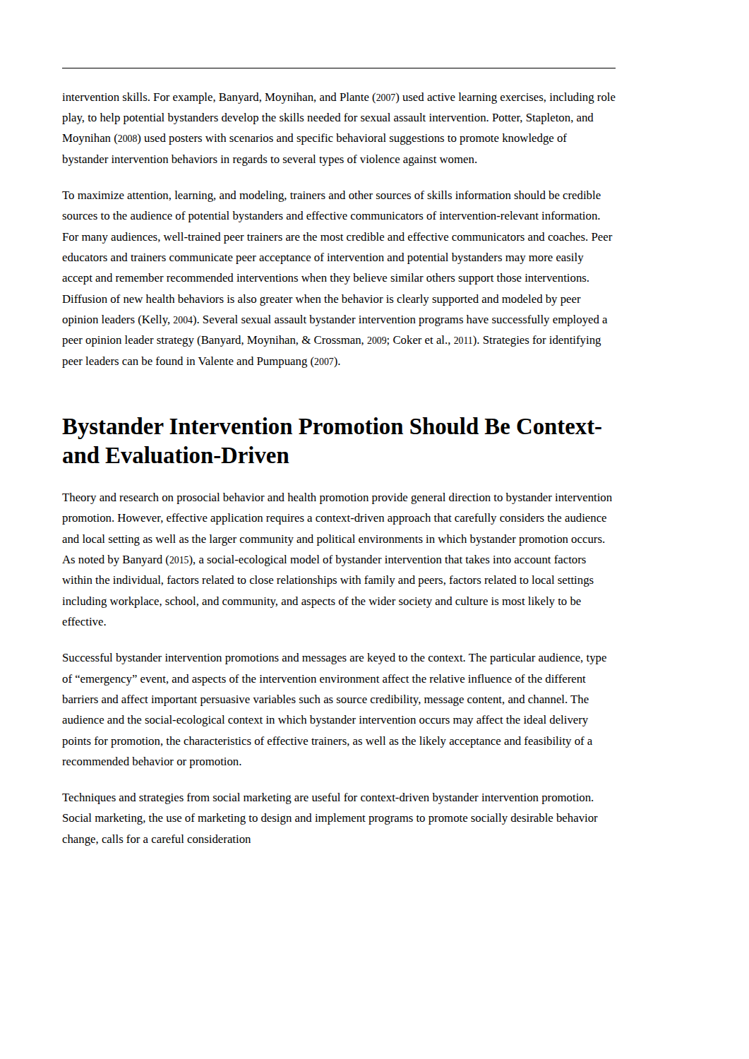intervention skills. For example, Banyard, Moynihan, and Plante (2007) used active learning exercises, including role play, to help potential bystanders develop the skills needed for sexual assault intervention. Potter, Stapleton, and Moynihan (2008) used posters with scenarios and specific behavioral suggestions to promote knowledge of bystander intervention behaviors in regards to several types of violence against women.
To maximize attention, learning, and modeling, trainers and other sources of skills information should be credible sources to the audience of potential bystanders and effective communicators of intervention-relevant information. For many audiences, well-trained peer trainers are the most credible and effective communicators and coaches. Peer educators and trainers communicate peer acceptance of intervention and potential bystanders may more easily accept and remember recommended interventions when they believe similar others support those interventions. Diffusion of new health behaviors is also greater when the behavior is clearly supported and modeled by peer opinion leaders (Kelly, 2004). Several sexual assault bystander intervention programs have successfully employed a peer opinion leader strategy (Banyard, Moynihan, & Crossman, 2009; Coker et al., 2011). Strategies for identifying peer leaders can be found in Valente and Pumpuang (2007).
Bystander Intervention Promotion Should Be Context-and Evaluation-Driven
Theory and research on prosocial behavior and health promotion provide general direction to bystander intervention promotion. However, effective application requires a context-driven approach that carefully considers the audience and local setting as well as the larger community and political environments in which bystander promotion occurs. As noted by Banyard (2015), a social-ecological model of bystander intervention that takes into account factors within the individual, factors related to close relationships with family and peers, factors related to local settings including workplace, school, and community, and aspects of the wider society and culture is most likely to be effective.
Successful bystander intervention promotions and messages are keyed to the context. The particular audience, type of “emergency” event, and aspects of the intervention environment affect the relative influence of the different barriers and affect important persuasive variables such as source credibility, message content, and channel. The audience and the social-ecological context in which bystander intervention occurs may affect the ideal delivery points for promotion, the characteristics of effective trainers, as well as the likely acceptance and feasibility of a recommended behavior or promotion.
Techniques and strategies from social marketing are useful for context-driven bystander intervention promotion. Social marketing, the use of marketing to design and implement programs to promote socially desirable behavior change, calls for a careful consideration